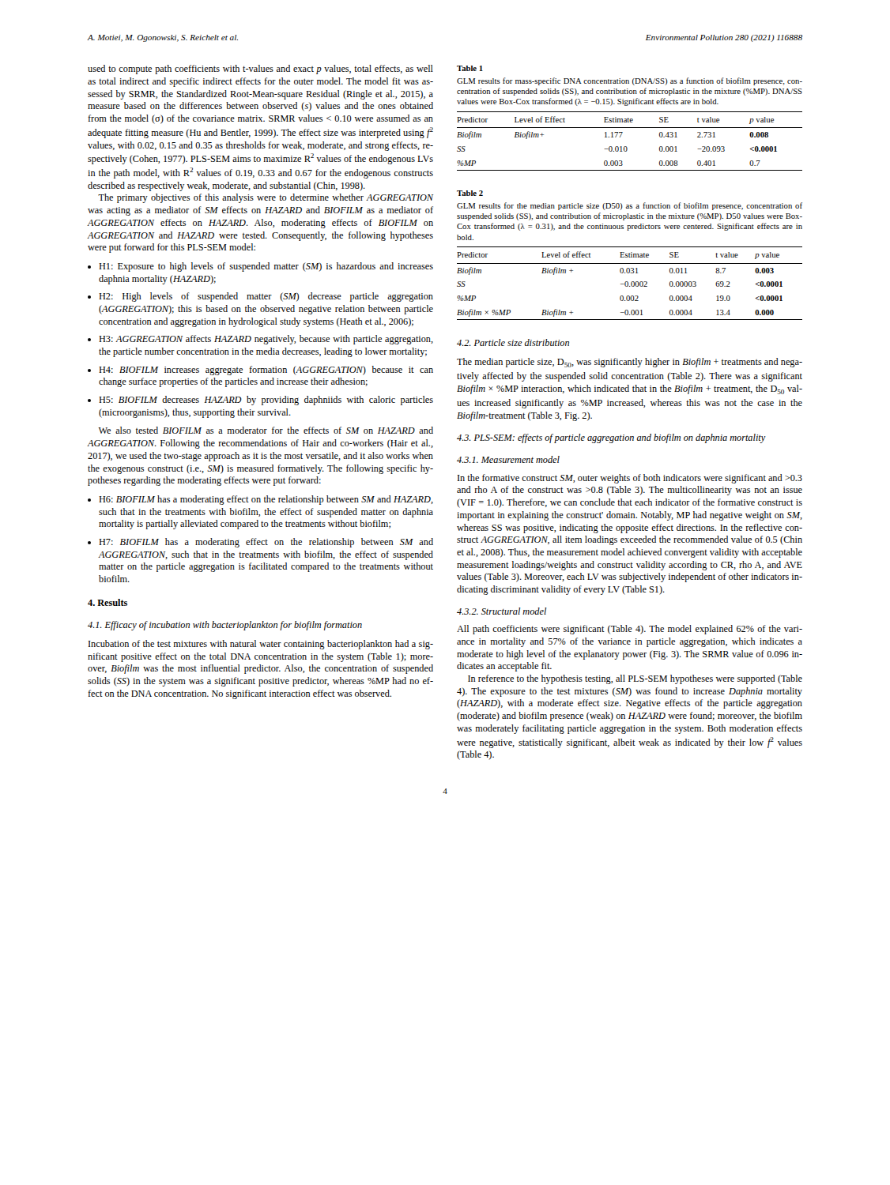A. Motiei, M. Ogonowski, S. Reichelt et al.
Environmental Pollution 280 (2021) 116888
used to compute path coefficients with t-values and exact p values, total effects, as well as total indirect and specific indirect effects for the outer model. The model fit was assessed by SRMR, the Standardized Root-Mean-square Residual (Ringle et al., 2015), a measure based on the differences between observed (s) values and the ones obtained from the model (σ) of the covariance matrix. SRMR values < 0.10 were assumed as an adequate fitting measure (Hu and Bentler, 1999). The effect size was interpreted using f2 values, with 0.02, 0.15 and 0.35 as thresholds for weak, moderate, and strong effects, respectively (Cohen, 1977). PLS-SEM aims to maximize R2 values of the endogenous LVs in the path model, with R2 values of 0.19, 0.33 and 0.67 for the endogenous constructs described as respectively weak, moderate, and substantial (Chin, 1998).
The primary objectives of this analysis were to determine whether AGGREGATION was acting as a mediator of SM effects on HAZARD and BIOFILM as a mediator of AGGREGATION effects on HAZARD. Also, moderating effects of BIOFILM on AGGREGATION and HAZARD were tested. Consequently, the following hypotheses were put forward for this PLS-SEM model:
H1: Exposure to high levels of suspended matter (SM) is hazardous and increases daphnia mortality (HAZARD);
H2: High levels of suspended matter (SM) decrease particle aggregation (AGGREGATION); this is based on the observed negative relation between particle concentration and aggregation in hydrological study systems (Heath et al., 2006);
H3: AGGREGATION affects HAZARD negatively, because with particle aggregation, the particle number concentration in the media decreases, leading to lower mortality;
H4: BIOFILM increases aggregate formation (AGGREGATION) because it can change surface properties of the particles and increase their adhesion;
H5: BIOFILM decreases HAZARD by providing daphniids with caloric particles (microorganisms), thus, supporting their survival.
We also tested BIOFILM as a moderator for the effects of SM on HAZARD and AGGREGATION. Following the recommendations of Hair and co-workers (Hair et al., 2017), we used the two-stage approach as it is the most versatile, and it also works when the exogenous construct (i.e., SM) is measured formatively. The following specific hypotheses regarding the moderating effects were put forward:
H6: BIOFILM has a moderating effect on the relationship between SM and HAZARD, such that in the treatments with biofilm, the effect of suspended matter on daphnia mortality is partially alleviated compared to the treatments without biofilm;
H7: BIOFILM has a moderating effect on the relationship between SM and AGGREGATION, such that in the treatments with biofilm, the effect of suspended matter on the particle aggregation is facilitated compared to the treatments without biofilm.
4. Results
4.1. Efficacy of incubation with bacterioplankton for biofilm formation
Incubation of the test mixtures with natural water containing bacterioplankton had a significant positive effect on the total DNA concentration in the system (Table 1); moreover, Biofilm was the most influential predictor. Also, the concentration of suspended solids (SS) in the system was a significant positive predictor, whereas %MP had no effect on the DNA concentration. No significant interaction effect was observed.
Table 1 GLM results for mass-specific DNA concentration (DNA/SS) as a function of biofilm presence, concentration of suspended solids (SS), and contribution of microplastic in the mixture (%MP). DNA/SS values were Box-Cox transformed (λ = −0.15). Significant effects are in bold.
| Predictor | Level of Effect | Estimate | SE | t value | p value |
| --- | --- | --- | --- | --- | --- |
| Biofilm | Biofilm+ | 1.177 | 0.431 | 2.731 | 0.008 |
| SS | | −0.010 | 0.001 | −20.093 | <0.0001 |
| %MP | | 0.003 | 0.008 | 0.401 | 0.7 |
Table 2 GLM results for the median particle size (D50) as a function of biofilm presence, concentration of suspended solids (SS), and contribution of microplastic in the mixture (%MP). D50 values were Box-Cox transformed (λ = 0.31), and the continuous predictors were centered. Significant effects are in bold.
| Predictor | Level of effect | Estimate | SE | t value | p value |
| --- | --- | --- | --- | --- | --- |
| Biofilm | Biofilm + | 0.031 | 0.011 | 8.7 | 0.003 |
| SS | | −0.0002 | 0.00003 | 69.2 | <0.0001 |
| %MP | | 0.002 | 0.0004 | 19.0 | <0.0001 |
| Biofilm × %MP | Biofilm + | −0.001 | 0.0004 | 13.4 | 0.000 |
4.2. Particle size distribution
The median particle size, D50, was significantly higher in Biofilm + treatments and negatively affected by the suspended solid concentration (Table 2). There was a significant Biofilm × %MP interaction, which indicated that in the Biofilm + treatment, the D50 values increased significantly as %MP increased, whereas this was not the case in the Biofilm-treatment (Table 3, Fig. 2).
4.3. PLS-SEM: effects of particle aggregation and biofilm on daphnia mortality
4.3.1. Measurement model
In the formative construct SM, outer weights of both indicators were significant and >0.3 and rho A of the construct was >0.8 (Table 3). The multicollinearity was not an issue (VIF = 1.0). Therefore, we can conclude that each indicator of the formative construct is important in explaining the construct' domain. Notably, MP had negative weight on SM, whereas SS was positive, indicating the opposite effect directions. In the reflective construct AGGREGATION, all item loadings exceeded the recommended value of 0.5 (Chin et al., 2008). Thus, the measurement model achieved convergent validity with acceptable measurement loadings/weights and construct validity according to CR, rho A, and AVE values (Table 3). Moreover, each LV was subjectively independent of other indicators indicating discriminant validity of every LV (Table S1).
4.3.2. Structural model
All path coefficients were significant (Table 4). The model explained 62% of the variance in mortality and 57% of the variance in particle aggregation, which indicates a moderate to high level of the explanatory power (Fig. 3). The SRMR value of 0.096 indicates an acceptable fit.
In reference to the hypothesis testing, all PLS-SEM hypotheses were supported (Table 4). The exposure to the test mixtures (SM) was found to increase Daphnia mortality (HAZARD), with a moderate effect size. Negative effects of the particle aggregation (moderate) and biofilm presence (weak) on HAZARD were found; moreover, the biofilm was moderately facilitating particle aggregation in the system. Both moderation effects were negative, statistically significant, albeit weak as indicated by their low f2 values (Table 4).
4